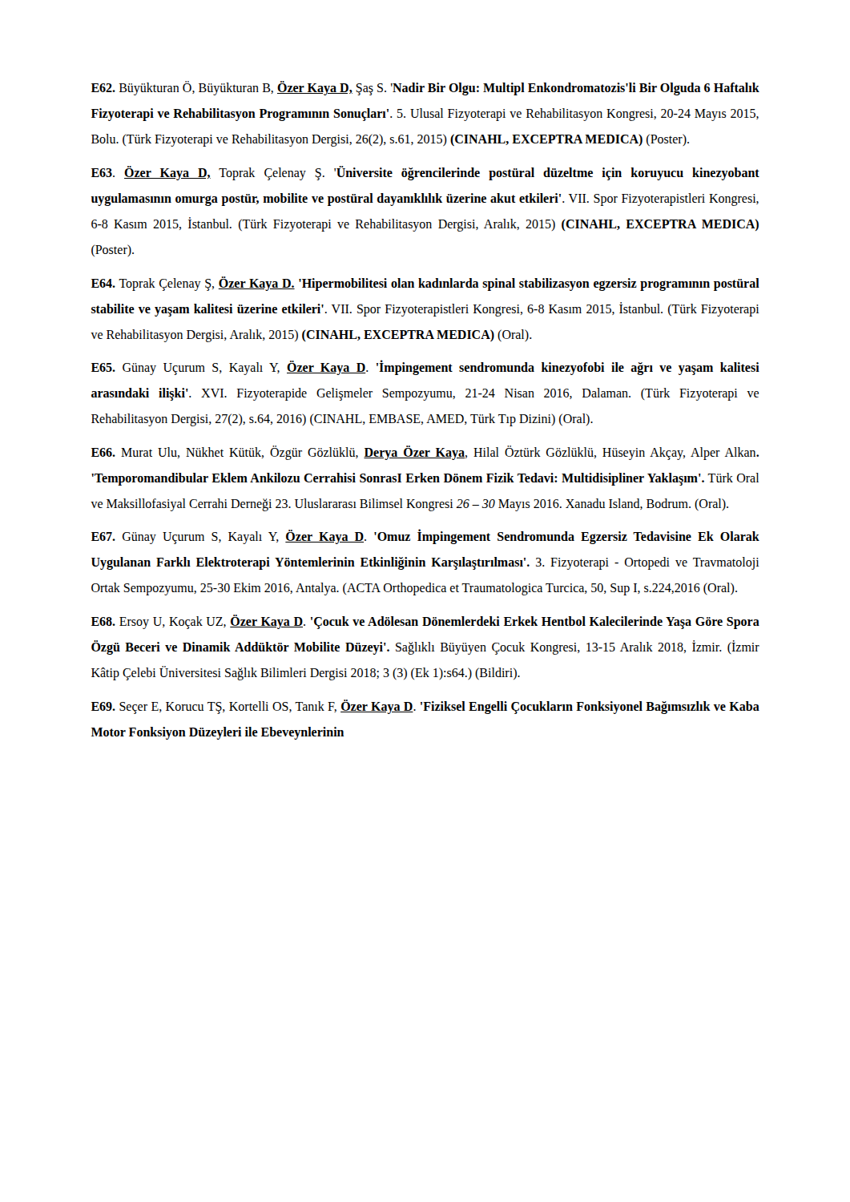E62. Büyükturan Ö, Büyükturan B, Özer Kaya D, Şaş S. 'Nadir Bir Olgu: Multipl Enkondromatozis'li Bir Olguda 6 Haftalık Fizyoterapi ve Rehabilitasyon Programının Sonuçları'. 5. Ulusal Fizyoterapi ve Rehabilitasyon Kongresi, 20-24 Mayıs 2015, Bolu. (Türk Fizyoterapi ve Rehabilitasyon Dergisi, 26(2), s.61, 2015) (CINAHL, EXCEPTRA MEDICA) (Poster).
E63. Özer Kaya D, Toprak Çelenay Ş. 'Üniversite öğrencilerinde postüral düzeltme için koruyucu kinezyobant uygulamasının omurga postür, mobilite ve postüral dayanıklılık üzerine akut etkileri'. VII. Spor Fizyoterapistleri Kongresi, 6-8 Kasım 2015, İstanbul. (Türk Fizyoterapi ve Rehabilitasyon Dergisi, Aralık, 2015) (CINAHL, EXCEPTRA MEDICA) (Poster).
E64. Toprak Çelenay Ş, Özer Kaya D. 'Hipermobilitesi olan kadınlarda spinal stabilizasyon egzersiz programının postüral stabilite ve yaşam kalitesi üzerine etkileri'. VII. Spor Fizyoterapistleri Kongresi, 6-8 Kasım 2015, İstanbul. (Türk Fizyoterapi ve Rehabilitasyon Dergisi, Aralık, 2015) (CINAHL, EXCEPTRA MEDICA) (Oral).
E65. Günay Uçurum S, Kayalı Y, Özer Kaya D. 'İmpingement sendromunda kinezyofobi ile ağrı ve yaşam kalitesi arasındaki ilişki'. XVI. Fizyoterapide Gelişmeler Sempozyumu, 21-24 Nisan 2016, Dalaman. (Türk Fizyoterapi ve Rehabilitasyon Dergisi, 27(2), s.64, 2016) (CINAHL, EMBASE, AMED, Türk Tıp Dizini) (Oral).
E66. Murat Ulu, Nükhet Kütük, Özgür Gözlüklü, Derya Özer Kaya, Hilal Öztürk Gözlüklü, Hüseyin Akçay, Alper Alkan. 'Temporomandibular Eklem Ankilozu Cerrahisi SonrasI Erken Dönem Fizik Tedavi: Multidisipliner Yaklaşım'. Türk Oral ve Maksillofasiyal Cerrahi Derneği 23. Uluslararası Bilimsel Kongresi 26 – 30 Mayıs 2016. Xanadu Island, Bodrum. (Oral).
E67. Günay Uçurum S, Kayalı Y, Özer Kaya D. 'Omuz İmpingement Sendromunda Egzersiz Tedavisine Ek Olarak Uygulanan Farklı Elektroterapi Yöntemlerinin Etkinliğinin Karşılaştırılması'. 3. Fizyoterapi - Ortopedi ve Travmatoloji Ortak Sempozyumu, 25-30 Ekim 2016, Antalya. (ACTA Orthopedica et Traumatologica Turcica, 50, Sup I, s.224,2016 (Oral).
E68. Ersoy U, Koçak UZ, Özer Kaya D. 'Çocuk ve Adölesan Dönemlerdeki Erkek Hentbol Kalecilerinde Yaşa Göre Spora Özgü Beceri ve Dinamik Addüktör Mobilite Düzeyi'. Sağlıklı Büyüyen Çocuk Kongresi, 13-15 Aralık 2018, İzmir. (İzmir Kâtip Çelebi Üniversitesi Sağlık Bilimleri Dergisi 2018; 3 (3) (Ek 1):s64.) (Bildiri).
E69. Seçer E, Korucu TŞ, Kortelli OS, Tanık F, Özer Kaya D. 'Fiziksel Engelli Çocukların Fonksiyonel Bağımsızlık ve Kaba Motor Fonksiyon Düzeyleri ile Ebeveynlerinin